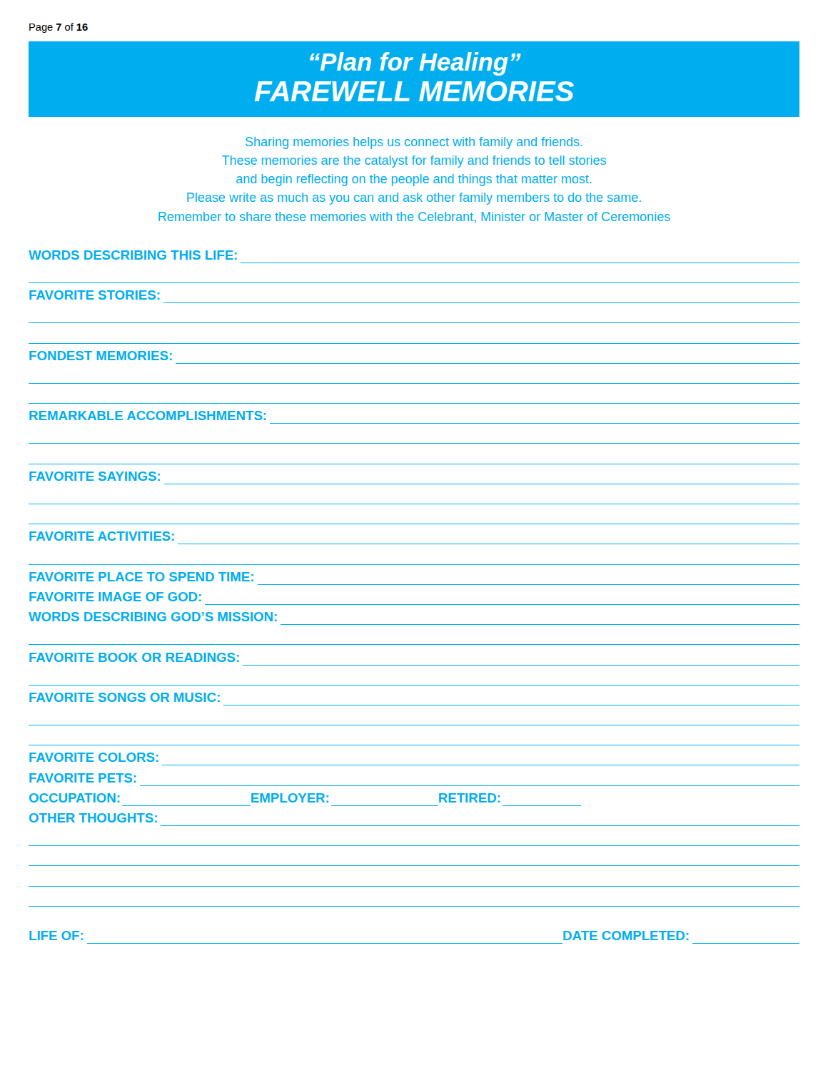Page 7 of 16
“Plan for Healing”
FAREWELL MEMORIES
Sharing memories helps us connect with family and friends.
These memories are the catalyst for family and friends to tell stories
and begin reflecting on the people and things that matter most.
Please write as much as you can and ask other family members to do the same.
Remember to share these memories with the Celebrant, Minister or Master of Ceremonies
WORDS DESCRIBING THIS LIFE:
FAVORITE STORIES:
FONDEST MEMORIES:
REMARKABLE ACCOMPLISHMENTS:
FAVORITE SAYINGS:
FAVORITE ACTIVITIES:
FAVORITE PLACE TO SPEND TIME:
FAVORITE IMAGE OF GOD:
WORDS DESCRIBING GOD’S MISSION:
FAVORITE BOOK OR READINGS:
FAVORITE SONGS OR MUSIC:
FAVORITE COLORS:
FAVORITE PETS:
OCCUPATION: EMPLOYER: RETIRED:
OTHER THOUGHTS:
LIFE OF: DATE COMPLETED: